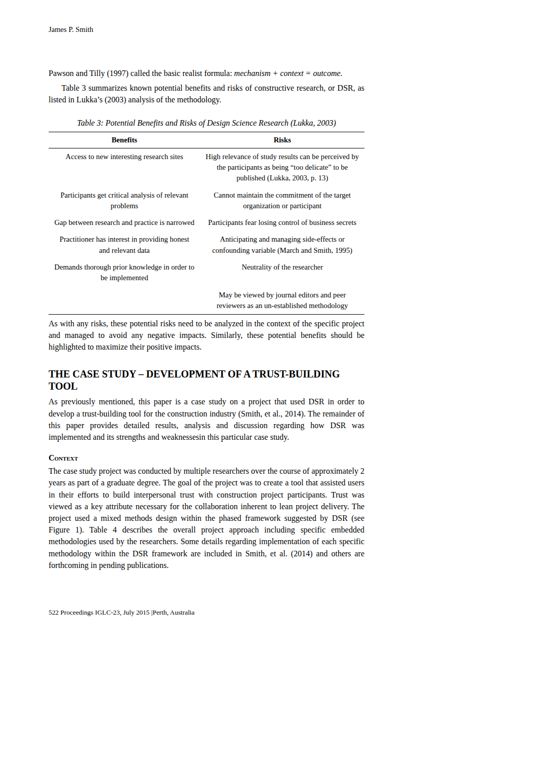James P. Smith
Pawson and Tilly (1997) called the basic realist formula: mechanism + context = outcome.
Table 3 summarizes known potential benefits and risks of constructive research, or DSR, as listed in Lukka’s (2003) analysis of the methodology.
Table 3: Potential Benefits and Risks of Design Science Research (Lukka, 2003)
| Benefits | Risks |
| --- | --- |
| Access to new interesting research sites | High relevance of study results can be perceived by the participants as being “too delicate” to be published (Lukka, 2003, p. 13) |
| Participants get critical analysis of relevant problems | Cannot maintain the commitment of the target organization or participant |
| Gap between research and practice is narrowed | Participants fear losing control of business secrets |
| Practitioner has interest in providing honest and relevant data | Anticipating and managing side-effects or confounding variable (March and Smith, 1995) |
| Demands thorough prior knowledge in order to be implemented | Neutrality of the researcher |
| | May be viewed by journal editors and peer reviewers as an un-established methodology |
As with any risks, these potential risks need to be analyzed in the context of the specific project and managed to avoid any negative impacts. Similarly, these potential benefits should be highlighted to maximize their positive impacts.
The Case Study – Development of a Trust-Building Tool
As previously mentioned, this paper is a case study on a project that used DSR in order to develop a trust-building tool for the construction industry (Smith, et al., 2014). The remainder of this paper provides detailed results, analysis and discussion regarding how DSR was implemented and its strengths and weaknessesin this particular case study.
Context
The case study project was conducted by multiple researchers over the course of approximately 2 years as part of a graduate degree. The goal of the project was to create a tool that assisted users in their efforts to build interpersonal trust with construction project participants. Trust was viewed as a key attribute necessary for the collaboration inherent to lean project delivery. The project used a mixed methods design within the phased framework suggested by DSR (see Figure 1). Table 4 describes the overall project approach including specific embedded methodologies used by the researchers. Some details regarding implementation of each specific methodology within the DSR framework are included in Smith, et al. (2014) and others are forthcoming in pending publications.
522 Proceedings IGLC-23, July 2015 |Perth, Australia